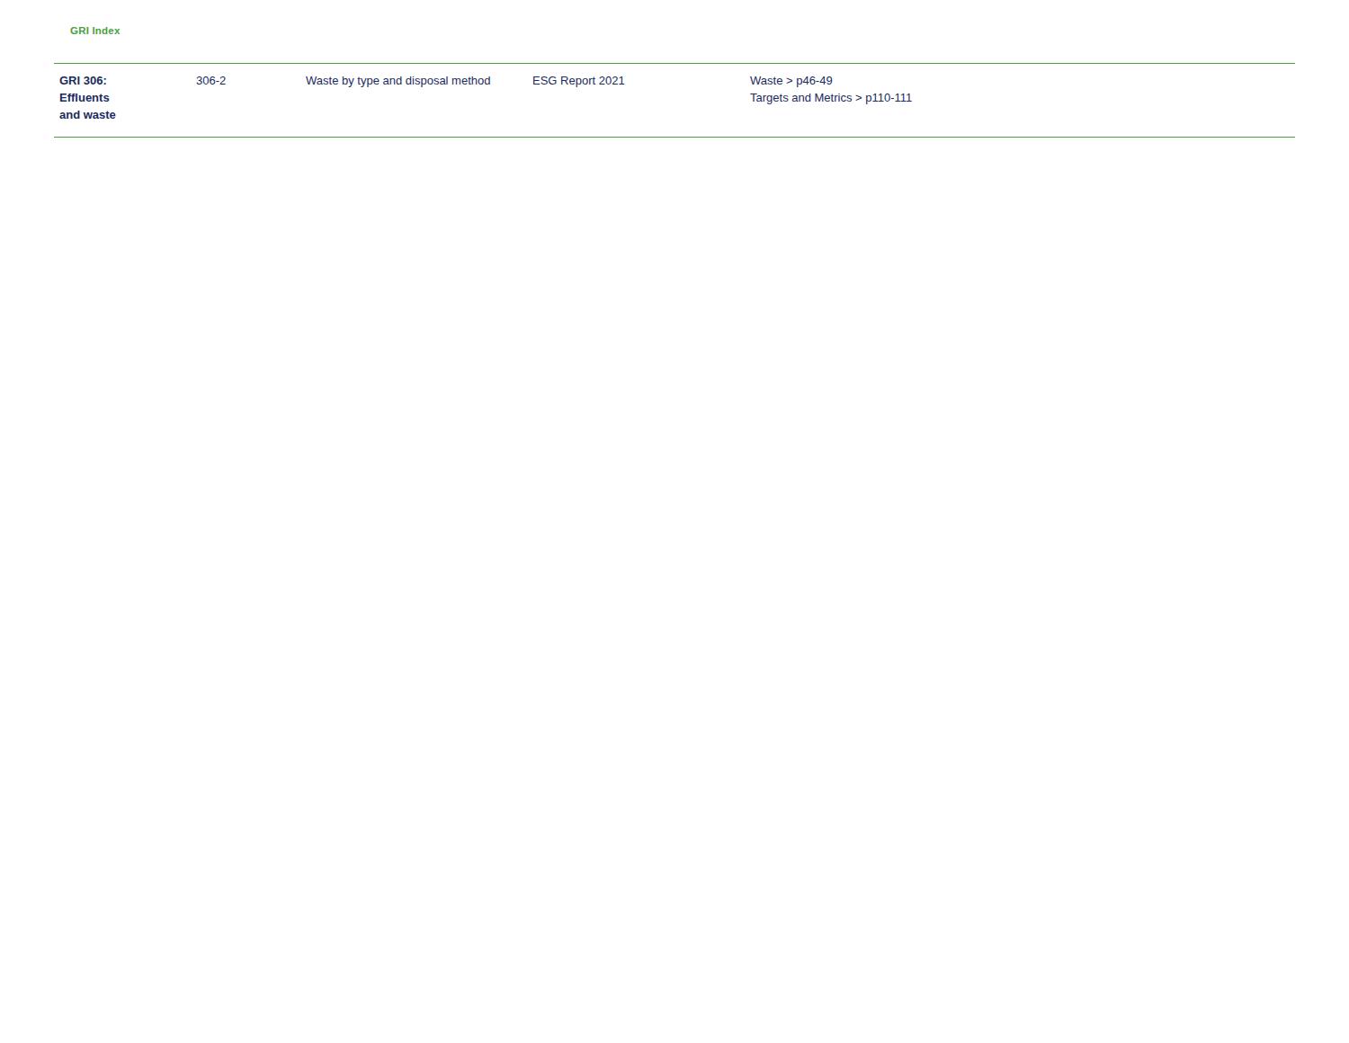GRI Index
| GRI 306: Effluents and waste | 306-2 | Waste by type and disposal method | ESG Report 2021 | Waste > p46-49 Targets and Metrics > p110-111 |